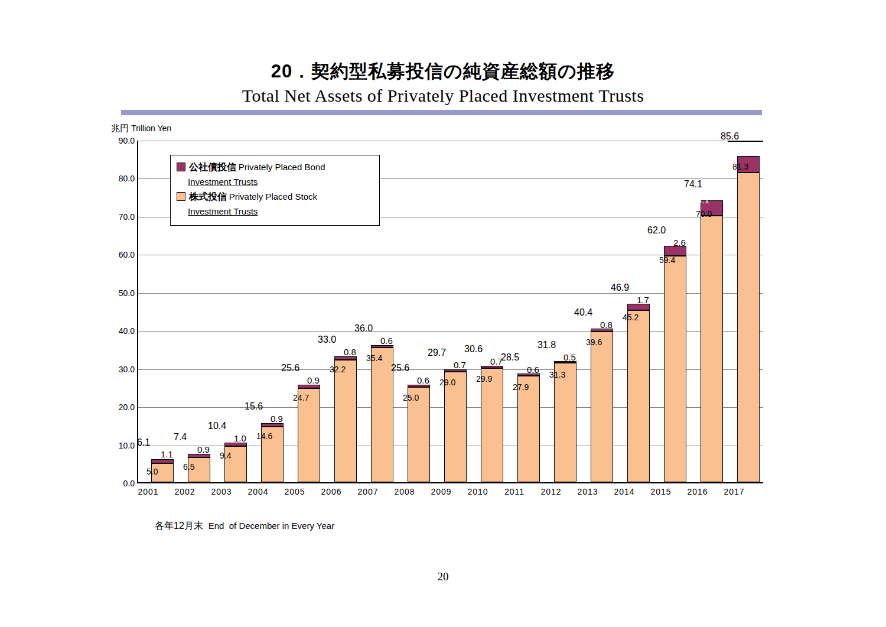20．契約型私募投信の純資産総額の推移
Total Net Assets of Privately Placed Investment Trusts
兆円 Trillion Yen
90.0
80.0
70.0
60.0
50.0
40.0
30.0
20.0
10.0
0.0
6.1
7.4
10.4
15.6
25.6
33.0
36.0
25.6
29.7
30.6
28.5
31.8
40.4
46.9
62.0
74.1
85.6
1.1
0.9
1.0
0.9
0.9
0.8
0.6
0.6
0.7
0.7
0.6
0.5
0.8
1.7
2.6
4.1
4.3
5.0
6.5
9.4
14.6
24.7
32.2
35.4
25.0
29.0
29.9
27.9
31.3
39.6
45.2
59.4
70.0
81.3
公社債投信 Privately Placed Bond
Investment Trusts
株式投信 Privately Placed Stock
Investment Trusts
2001
2002
2003
2004
2005
2006
2007
2008
2009
2010
2011
2012
2013
2014
2015
2016
2017
各年12月末 End of December in Every Year
20